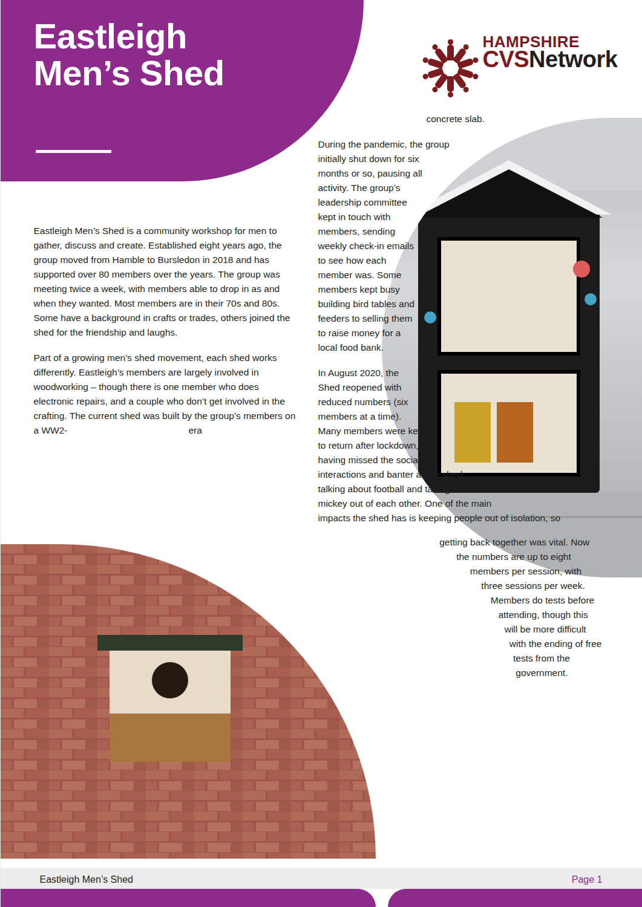Eastleigh
Men’s Shed
HAMPSHIRE
CVS Network
Eastleigh Men’s Shed is a community workshop for men to gather, discuss and create. Established eight years ago, the group moved from Hamble to Bursledon in 2018 and has supported over 80 members over the years. The group was meeting twice a week, with members able to drop in as and when they wanted. Most members are in their 70s and 80s. Some have a background in crafts or trades, others joined the shed for the friendship and laughs.
Part of a growing men’s shed movement, each shed works differently. Eastleigh’s members are largely involved in woodworking – though there is one member who does electronic repairs, and a couple who don’t get involved in the crafting. The current shed was built by the group’s members on a WW2-era
concrete slab.
During the pandemic, the group initially shut down for six months or so, pausing all activity. The group’s leadership committee kept in touch with members, sending weekly check-in emails to see how each member was. Some members kept busy building bird tables and feeders to selling them to raise money for a local food bank.
In August 2020, the Shed reopened with reduced numbers (six members at a time). Many members were keen to return after lockdown, having missed the social interactions and banter at the shed, talking about football and taking the mickey out of each other. One of the main impacts the shed has is keeping people out of isolation, so getting back together was vital. Now the numbers are up to eight members per session, with three sessions per week. Members do tests before attending, though this will be more difficult with the ending of free tests from the government.
Eastleigh Men’s Shed
Page 1